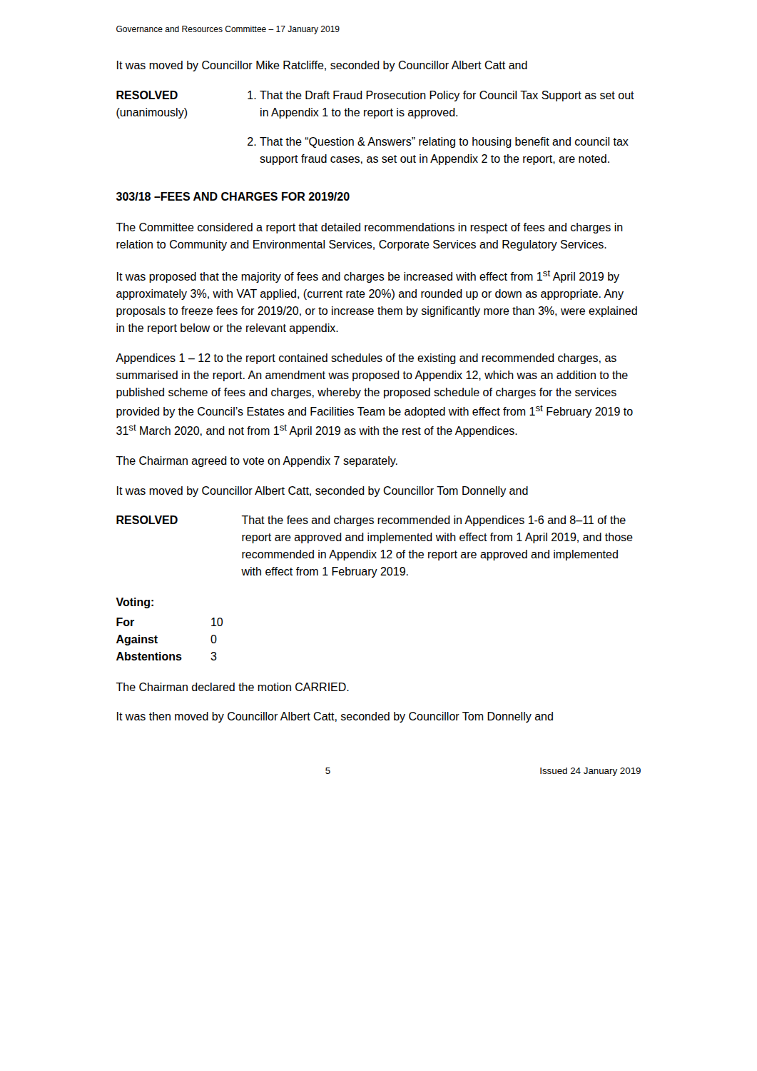Governance and Resources Committee – 17 January 2019
It was moved by Councillor Mike Ratcliffe, seconded by Councillor Albert Catt and
RESOLVED(unanimously)
That the Draft Fraud Prosecution Policy for Council Tax Support as set out in Appendix 1 to the report is approved.
That the “Question & Answers” relating to housing benefit and council tax support fraud cases, as set out in Appendix 2 to the report, are noted.
303/18 –FEES AND CHARGES FOR 2019/20
The Committee considered a report that detailed recommendations in respect of fees and charges in relation to Community and Environmental Services, Corporate Services and Regulatory Services.
It was proposed that the majority of fees and charges be increased with effect from 1st April 2019 by approximately 3%, with VAT applied, (current rate 20%) and rounded up or down as appropriate. Any proposals to freeze fees for 2019/20, or to increase them by significantly more than 3%, were explained in the report below or the relevant appendix.
Appendices 1 – 12 to the report contained schedules of the existing and recommended charges, as summarised in the report. An amendment was proposed to Appendix 12, which was an addition to the published scheme of fees and charges, whereby the proposed schedule of charges for the services provided by the Council’s Estates and Facilities Team be adopted with effect from 1st February 2019 to 31st March 2020, and not from 1st April 2019 as with the rest of the Appendices.
The Chairman agreed to vote on Appendix 7 separately.
It was moved by Councillor Albert Catt, seconded by Councillor Tom Donnelly and
RESOLVED
That the fees and charges recommended in Appendices 1-6 and 8–11 of the report are approved and implemented with effect from 1 April 2019, and those recommended in Appendix 12 of the report are approved and implemented with effect from 1 February 2019.
Voting:
| For | 10 |
| Against | 0 |
| Abstentions | 3 |
The Chairman declared the motion CARRIED.
It was then moved by Councillor Albert Catt, seconded by Councillor Tom Donnelly and
5
Issued 24 January 2019